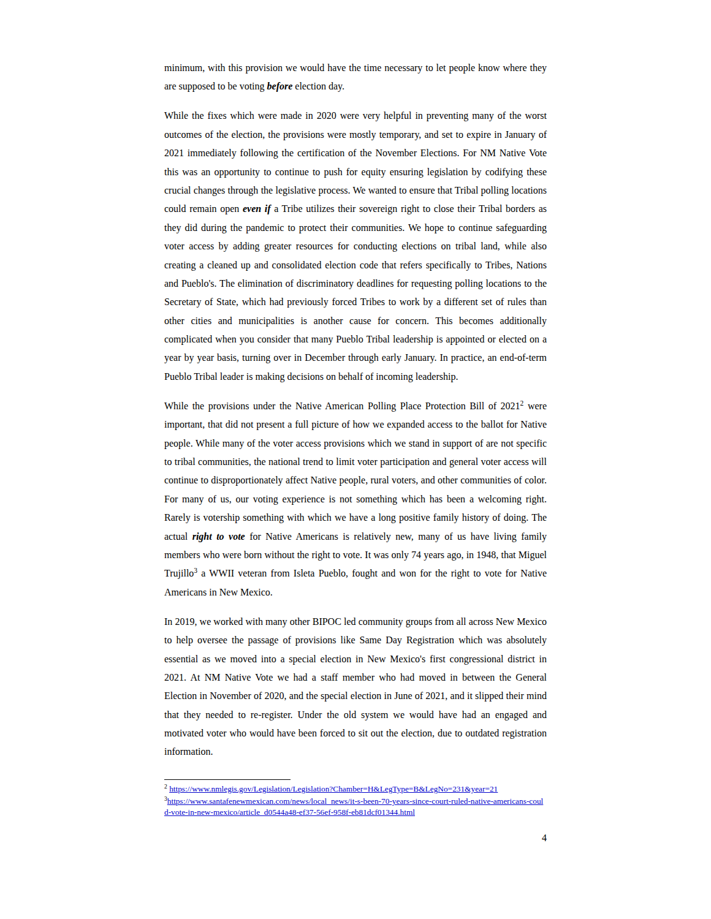minimum, with this provision we would have the time necessary to let people know where they are supposed to be voting before election day.
While the fixes which were made in 2020 were very helpful in preventing many of the worst outcomes of the election, the provisions were mostly temporary, and set to expire in January of 2021 immediately following the certification of the November Elections. For NM Native Vote this was an opportunity to continue to push for equity ensuring legislation by codifying these crucial changes through the legislative process. We wanted to ensure that Tribal polling locations could remain open even if a Tribe utilizes their sovereign right to close their Tribal borders as they did during the pandemic to protect their communities. We hope to continue safeguarding voter access by adding greater resources for conducting elections on tribal land, while also creating a cleaned up and consolidated election code that refers specifically to Tribes, Nations and Pueblo's. The elimination of discriminatory deadlines for requesting polling locations to the Secretary of State, which had previously forced Tribes to work by a different set of rules than other cities and municipalities is another cause for concern. This becomes additionally complicated when you consider that many Pueblo Tribal leadership is appointed or elected on a year by year basis, turning over in December through early January. In practice, an end-of-term Pueblo Tribal leader is making decisions on behalf of incoming leadership.
While the provisions under the Native American Polling Place Protection Bill of 20212 were important, that did not present a full picture of how we expanded access to the ballot for Native people. While many of the voter access provisions which we stand in support of are not specific to tribal communities, the national trend to limit voter participation and general voter access will continue to disproportionately affect Native people, rural voters, and other communities of color. For many of us, our voting experience is not something which has been a welcoming right. Rarely is votership something with which we have a long positive family history of doing. The actual right to vote for Native Americans is relatively new, many of us have living family members who were born without the right to vote. It was only 74 years ago, in 1948, that Miguel Trujillo3 a WWII veteran from Isleta Pueblo, fought and won for the right to vote for Native Americans in New Mexico.
In 2019, we worked with many other BIPOC led community groups from all across New Mexico to help oversee the passage of provisions like Same Day Registration which was absolutely essential as we moved into a special election in New Mexico's first congressional district in 2021. At NM Native Vote we had a staff member who had moved in between the General Election in November of 2020, and the special election in June of 2021, and it slipped their mind that they needed to re-register. Under the old system we would have had an engaged and motivated voter who would have been forced to sit out the election, due to outdated registration information.
2 https://www.nmlegis.gov/Legislation/Legislation?Chamber=H&LegType=B&LegNo=231&year=21
3https://www.santafenewmexican.com/news/local_news/it-s-been-70-years-since-court-ruled-native-americans-could-vote-in-new-mexico/article_d0544a48-ef37-56ef-958f-eb81dcf01344.html
4